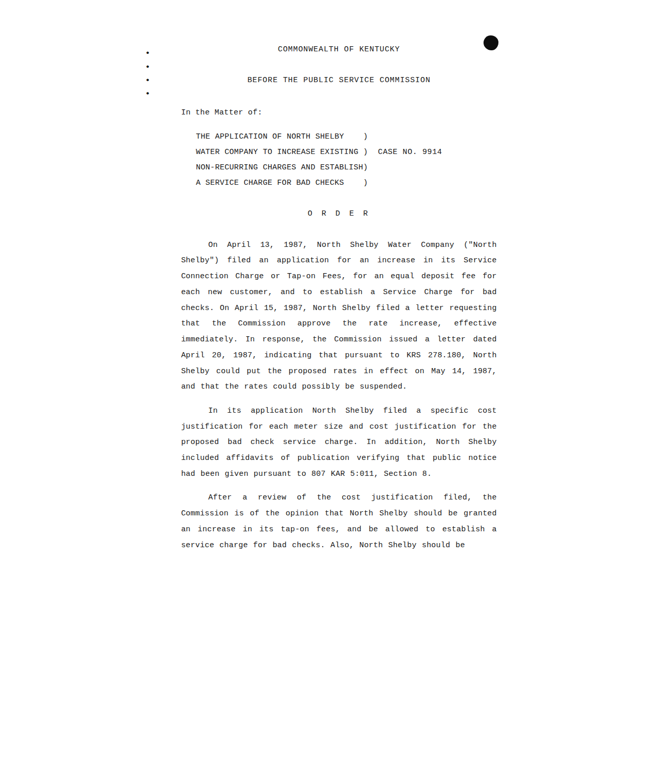• • • •
COMMONWEALTH OF KENTUCKY
BEFORE THE PUBLIC SERVICE COMMISSION
In the Matter of:
| THE APPLICATION OF NORTH SHELBY | ) | |
| WATER COMPANY TO INCREASE EXISTING | ) | CASE NO. 9914 |
| NON-RECURRING CHARGES AND ESTABLISH | ) | |
| A SERVICE CHARGE FOR BAD CHECKS | ) | |
O R D E R
On April 13, 1987, North Shelby Water Company ("North Shelby") filed an application for an increase in its Service Connection Charge or Tap-on Fees, for an equal deposit fee for each new customer, and to establish a Service Charge for bad checks. On April 15, 1987, North Shelby filed a letter requesting that the Commission approve the rate increase, effective immediately. In response, the Commission issued a letter dated April 20, 1987, indicating that pursuant to KRS 278.180, North Shelby could put the proposed rates in effect on May 14, 1987, and that the rates could possibly be suspended.
In its application North Shelby filed a specific cost justification for each meter size and cost justification for the proposed bad check service charge. In addition, North Shelby included affidavits of publication verifying that public notice had been given pursuant to 807 KAR 5:011, Section 8.
After a review of the cost justification filed, the Commission is of the opinion that North Shelby should be granted an increase in its tap-on fees, and be allowed to establish a service charge for bad checks. Also, North Shelby should be